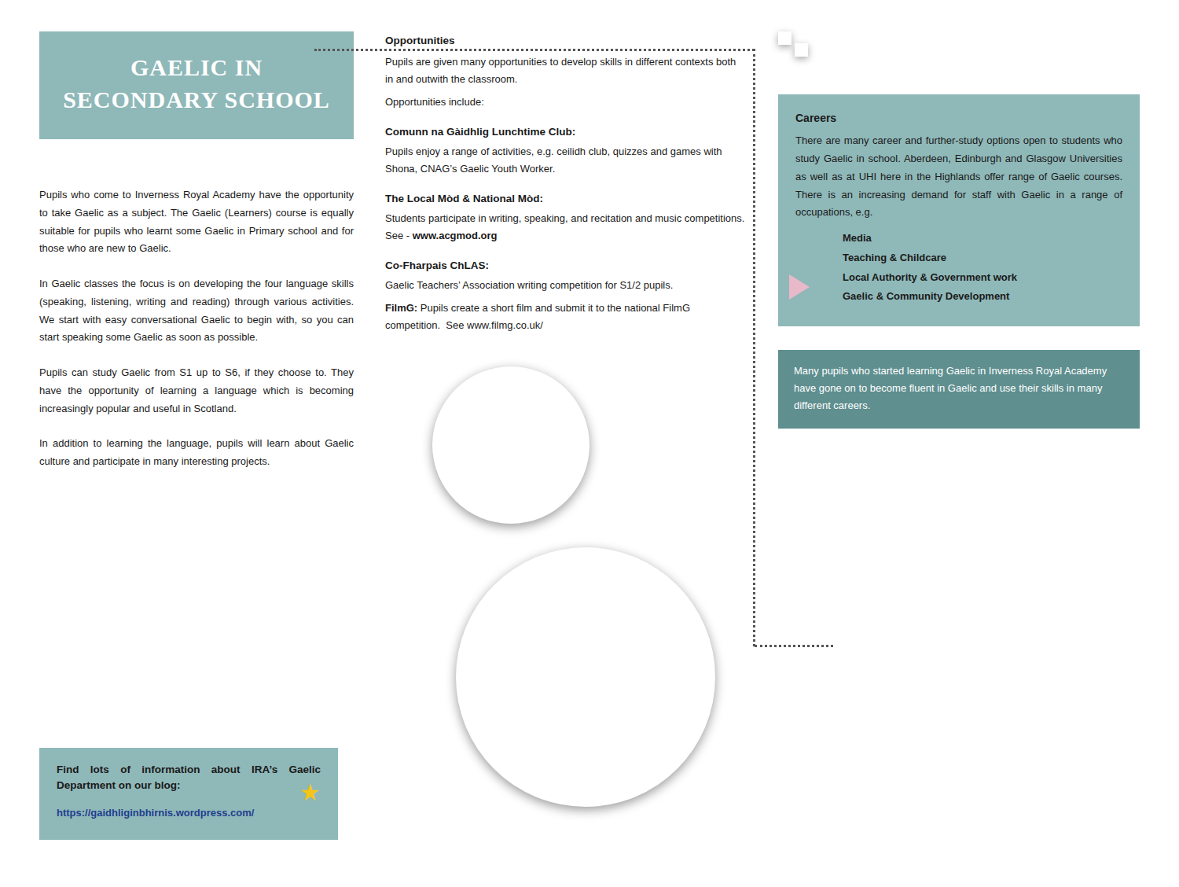Gaelic in
Secondary School
Pupils who come to Inverness Royal Academy have the opportunity to take Gaelic as a subject. The Gaelic (Learners) course is equally suitable for pupils who learnt some Gaelic in Primary school and for those who are new to Gaelic.
In Gaelic classes the focus is on developing the four language skills (speaking, listening, writing and reading) through various activities. We start with easy conversational Gaelic to begin with, so you can start speaking some Gaelic as soon as possible.
Pupils can study Gaelic from S1 up to S6, if they choose to. They have the opportunity of learning a language which is becoming increasingly popular and useful in Scotland.
In addition to learning the language, pupils will learn about Gaelic culture and participate in many interesting projects.
Find lots of information about IRA’s Gaelic Department on our blog:
★ https://gaidhliginbhirnis.wordpress.com/
Opportunities
Pupils are given many opportunities to develop skills in different contexts both in and outwith the classroom.
Opportunities include:
Comunn na Gàidhlig Lunchtime Club:
Pupils enjoy a range of activities, e.g. ceilidh club, quizzes and games with Shona, CNAG’s Gaelic Youth Worker.
The Local Mòd & National Mòd:
Students participate in writing, speaking, and recitation and music competitions. See - www.acgmod.org
Co-Fharpais ChLAS:
Gaelic Teachers’ Association writing competition for S1/2 pupils.
FilmG: Pupils create a short film and submit it to the national FilmG competition. See www.filmg.co.uk/
Careers
There are many career and further-study options open to students who study Gaelic in school. Aberdeen, Edinburgh and Glasgow Universities as well as at UHI here in the Highlands offer range of Gaelic courses. There is an increasing demand for staff with Gaelic in a range of occupations, e.g.
Media
Teaching & Childcare
Local Authority & Government work
Gaelic & Community Development
Many pupils who started learning Gaelic in Inverness Royal Academy have gone on to become fluent in Gaelic and use their skills in many different careers.